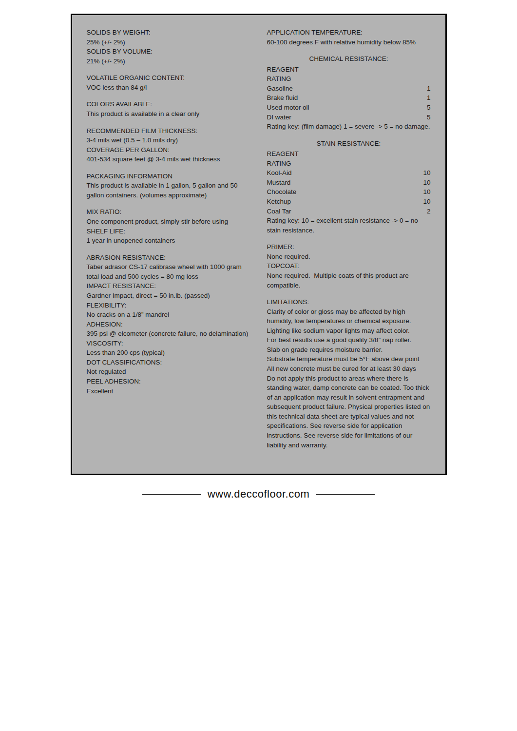SOLIDS BY WEIGHT: 25% (+/- 2%) SOLIDS BY VOLUME: 21% (+/- 2%)
VOLATILE ORGANIC CONTENT: VOC less than 84 g/l
COLORS AVAILABLE: This product is available in a clear only
RECOMMENDED FILM THICKNESS: 3-4 mils wet (0.5 – 1.0 mils dry) COVERAGE PER GALLON: 401-534 square feet @ 3-4 mils wet thickness
PACKAGING INFORMATION This product is available in 1 gallon, 5 gallon and 50 gallon containers. (volumes approximate)
MIX RATIO: One component product, simply stir before using SHELF LIFE: 1 year in unopened containers
ABRASION RESISTANCE: Taber adrasor CS-17 calibrase wheel with 1000 gram total load and 500 cycles = 80 mg loss IMPACT RESISTANCE: Gardner Impact, direct = 50 in.lb. (passed) FLEXIBILITY: No cracks on a 1/8” mandrel ADHESION: 395 psi @ elcometer (concrete failure, no delamination) VISCOSITY: Less than 200 cps (typical) DOT CLASSIFICATIONS: Not regulated PEEL ADHESION: Excellent
APPLICATION TEMPERATURE: 60-100 degrees F with relative humidity below 85%
CHEMICAL RESISTANCE:
| REAGENT | |
| RATING | |
| Gasoline | 1 |
| Brake fluid | 1 |
| Used motor oil | 5 |
| DI water | 5 |
Rating key: (film damage) 1 = severe -> 5 = no damage.
STAIN RESISTANCE:
| REAGENT | |
| RATING | |
| Kool-Aid | 10 |
| Mustard | 10 |
| Chocolate | 10 |
| Ketchup | 10 |
| Coal Tar | 2 |
Rating key: 10 = excellent stain resistance -> 0 = no stain resistance.
PRIMER: None required. TOPCOAT: None required. Multiple coats of this product are compatible.
LIMITATIONS: Clarity of color or gloss may be affected by high humidity, low temperatures or chemical exposure. Lighting like sodium vapor lights may affect color. For best results use a good quality 3/8” nap roller. Slab on grade requires moisture barrier. Substrate temperature must be 5°F above dew point All new concrete must be cured for at least 30 days Do not apply this product to areas where there is standing water, damp concrete can be coated. Too thick of an application may result in solvent entrapment and subsequent product failure. Physical properties listed on this technical data sheet are typical values and not specifications. See reverse side for application instructions. See reverse side for limitations of our liability and warranty.
www.deccofloor.com